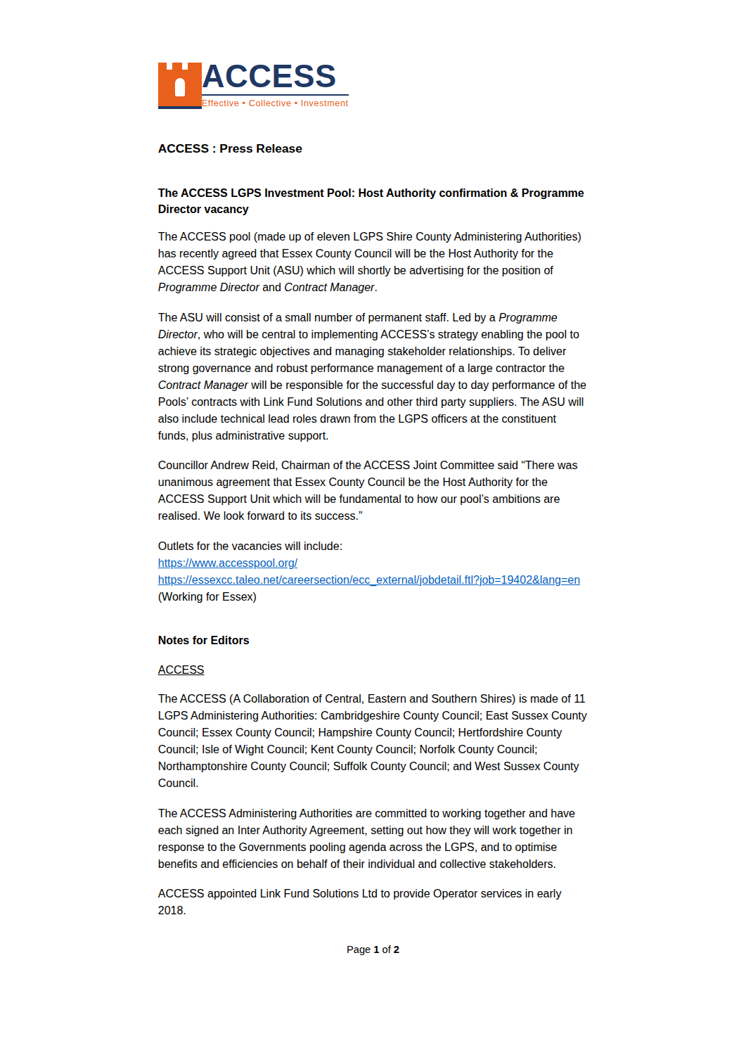| | ACCESS Effective • Collective • Investment |
ACCESS : Press Release
The ACCESS LGPS Investment Pool: Host Authority confirmation & Programme Director vacancy
The ACCESS pool (made up of eleven LGPS Shire County Administering Authorities) has recently agreed that Essex County Council will be the Host Authority for the ACCESS Support Unit (ASU) which will shortly be advertising for the position of Programme Director and Contract Manager.
The ASU will consist of a small number of permanent staff. Led by a Programme Director, who will be central to implementing ACCESS’s strategy enabling the pool to achieve its strategic objectives and managing stakeholder relationships. To deliver strong governance and robust performance management of a large contractor the Contract Manager will be responsible for the successful day to day performance of the Pools’ contracts with Link Fund Solutions and other third party suppliers. The ASU will also include technical lead roles drawn from the LGPS officers at the constituent funds, plus administrative support.
Councillor Andrew Reid, Chairman of the ACCESS Joint Committee said “There was unanimous agreement that Essex County Council be the Host Authority for the ACCESS Support Unit which will be fundamental to how our pool’s ambitions are realised. We look forward to its success.”
Outlets for the vacancies will include:
https://www.accesspool.org/
https://essexcc.taleo.net/careersection/ecc_external/jobdetail.ftl?job=19402&lang=en (Working for Essex)
Notes for Editors
ACCESS
The ACCESS (A Collaboration of Central, Eastern and Southern Shires) is made of 11 LGPS Administering Authorities: Cambridgeshire County Council; East Sussex County Council; Essex County Council; Hampshire County Council; Hertfordshire County Council; Isle of Wight Council; Kent County Council; Norfolk County Council; Northamptonshire County Council; Suffolk County Council; and West Sussex County Council.
The ACCESS Administering Authorities are committed to working together and have each signed an Inter Authority Agreement, setting out how they will work together in response to the Governments pooling agenda across the LGPS, and to optimise benefits and efficiencies on behalf of their individual and collective stakeholders.
ACCESS appointed Link Fund Solutions Ltd to provide Operator services in early 2018.
Page 1 of 2